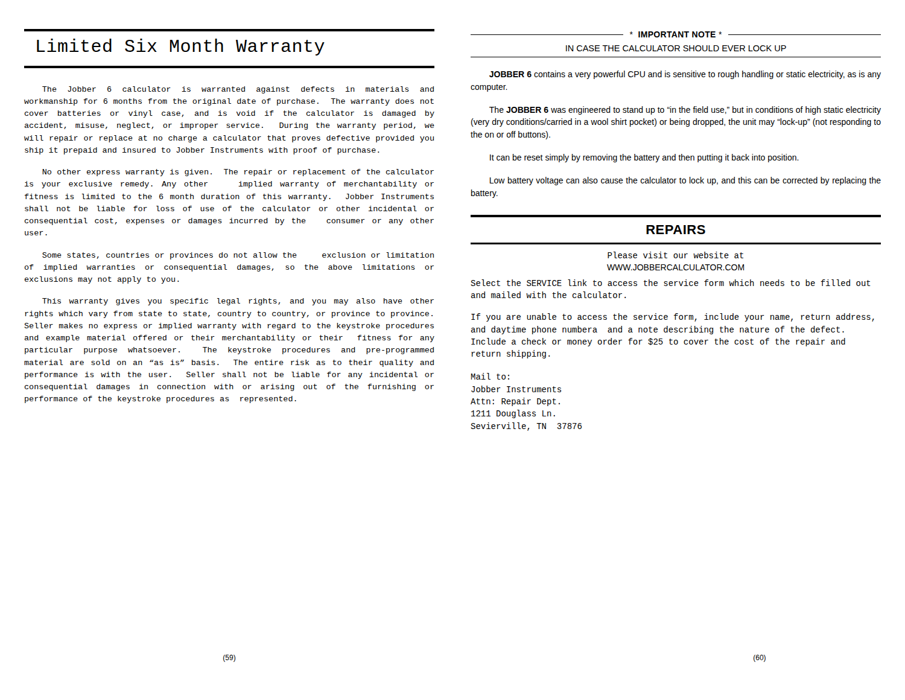Limited Six Month Warranty
The Jobber 6 calculator is warranted against defects in materials and workmanship for 6 months from the original date of purchase. The warranty does not cover batteries or vinyl case, and is void if the calculator is damaged by accident, misuse, neglect, or improper service. During the warranty period, we will repair or replace at no charge a calculator that proves defective provided you ship it prepaid and insured to Jobber Instruments with proof of purchase.
No other express warranty is given. The repair or replacement of the calculator is your exclusive remedy. Any other implied warranty of merchantability or fitness is limited to the 6 month duration of this warranty. Jobber Instruments shall not be liable for loss of use of the calculator or other incidental or consequential cost, expenses or damages incurred by the consumer or any other user.
Some states, countries or provinces do not allow the exclusion or limitation of implied warranties or consequential damages, so the above limitations or exclusions may not apply to you.
This warranty gives you specific legal rights, and you may also have other rights which vary from state to state, country to country, or province to province. Seller makes no express or implied warranty with regard to the keystroke procedures and example material offered or their merchantability or their fitness for any particular purpose whatsoever. The keystroke procedures and pre-programmed material are sold on an “as is” basis. The entire risk as to their quality and performance is with the user. Seller shall not be liable for any incidental or consequential damages in connection with or arising out of the furnishing or performance of the keystroke procedures as represented.
(59)
* IMPORTANT NOTE *
IN CASE THE CALCULATOR SHOULD EVER LOCK UP
JOBBER 6 contains a very powerful CPU and is sensitive to rough handling or static electricity, as is any computer.
The JOBBER 6 was engineered to stand up to “in the field use,” but in conditions of high static electricity (very dry conditions/carried in a wool shirt pocket) or being dropped, the unit may “lock-up” (not responding to the on or off buttons).
It can be reset simply by removing the battery and then putting it back into position.
Low battery voltage can also cause the calculator to lock up, and this can be corrected by replacing the battery.
REPAIRS
Please visit our website at WWW.JOBBERCALCULATOR.COM
Select the SERVICE link to access the service form which needs to be filled out and mailed with the calculator.
If you are unable to access the service form, include your name, return address, and daytime phone numbera and a note describing the nature of the defect. Include a check or money order for $25 to cover the cost of the repair and return shipping.
Mail to:
Jobber Instruments
Attn: Repair Dept.
1211 Douglass Ln.
Sevierville, TN 37876
(60)